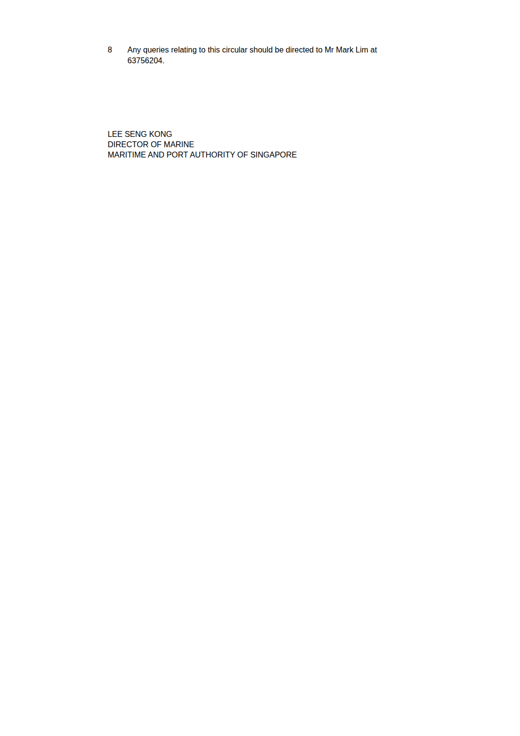8
Any queries relating to this circular should be directed to Mr Mark Lim at 63756204.
LEE SENG KONG
DIRECTOR OF MARINE
MARITIME AND PORT AUTHORITY OF SINGAPORE